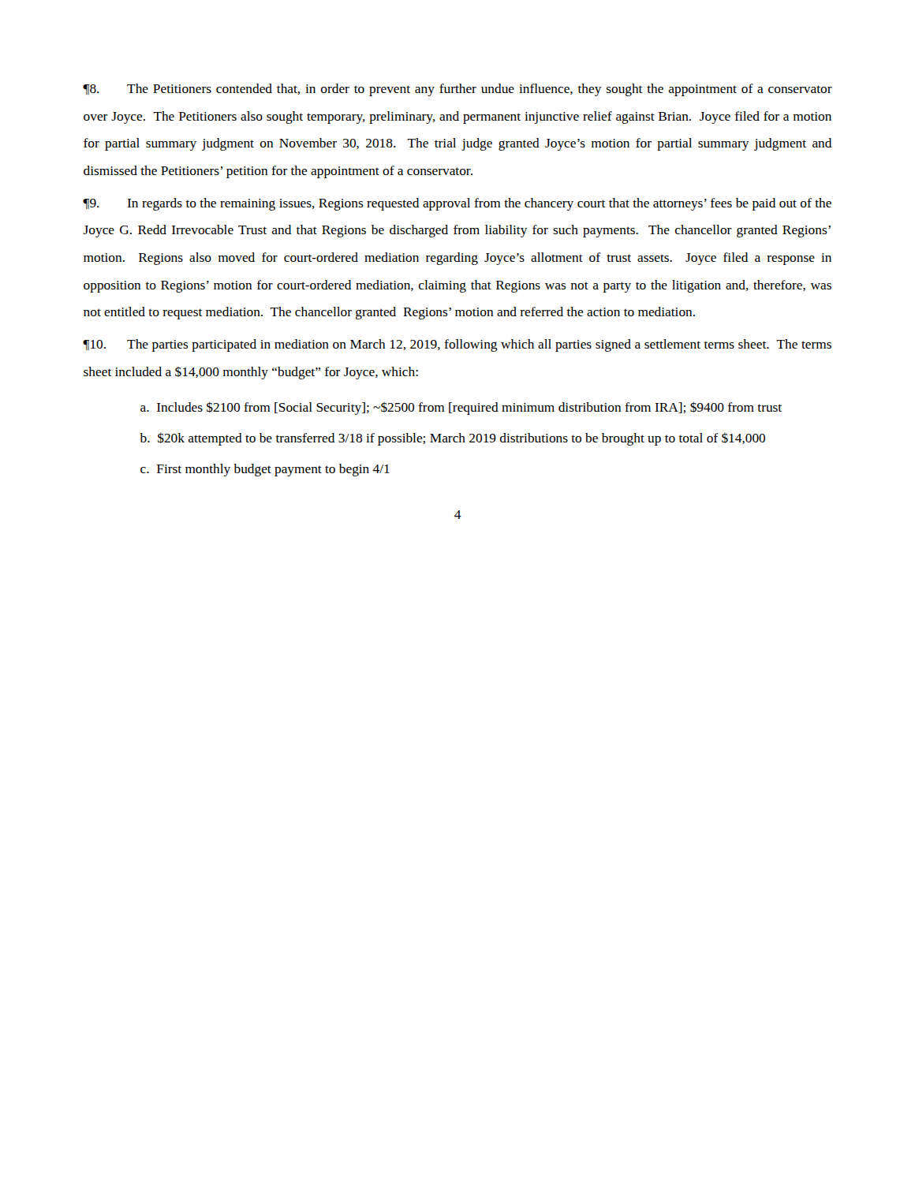¶8. The Petitioners contended that, in order to prevent any further undue influence, they sought the appointment of a conservator over Joyce. The Petitioners also sought temporary, preliminary, and permanent injunctive relief against Brian. Joyce filed for a motion for partial summary judgment on November 30, 2018. The trial judge granted Joyce’s motion for partial summary judgment and dismissed the Petitioners’ petition for the appointment of a conservator.
¶9. In regards to the remaining issues, Regions requested approval from the chancery court that the attorneys’ fees be paid out of the Joyce G. Redd Irrevocable Trust and that Regions be discharged from liability for such payments. The chancellor granted Regions’ motion. Regions also moved for court-ordered mediation regarding Joyce’s allotment of trust assets. Joyce filed a response in opposition to Regions’ motion for court-ordered mediation, claiming that Regions was not a party to the litigation and, therefore, was not entitled to request mediation. The chancellor granted Regions’ motion and referred the action to mediation.
¶10. The parties participated in mediation on March 12, 2019, following which all parties signed a settlement terms sheet. The terms sheet included a $14,000 monthly “budget” for Joyce, which:
a. Includes $2100 from [Social Security]; ~$2500 from [required minimum distribution from IRA]; $9400 from trust
b. $20k attempted to be transferred 3/18 if possible; March 2019 distributions to be brought up to total of $14,000
c. First monthly budget payment to begin 4/1
4